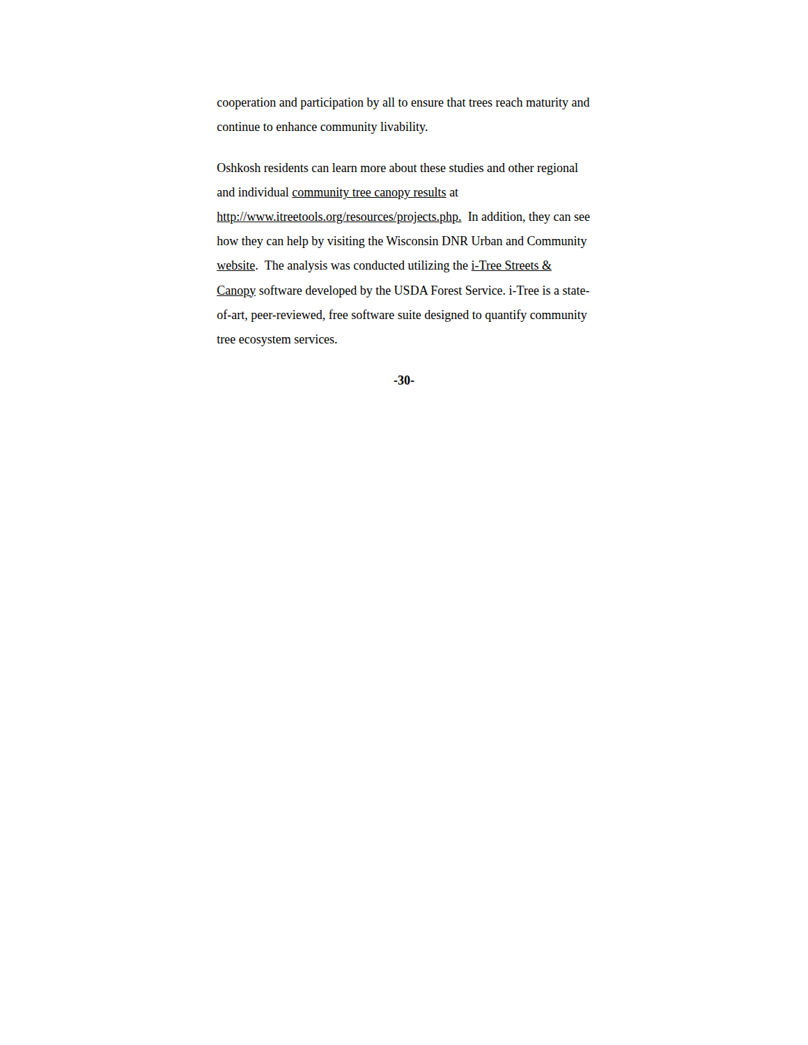cooperation and participation by all to ensure that trees reach maturity and continue to enhance community livability.
Oshkosh residents can learn more about these studies and other regional and individual community tree canopy results at http://www.itreetools.org/resources/projects.php. In addition, they can see how they can help by visiting the Wisconsin DNR Urban and Community website. The analysis was conducted utilizing the i-Tree Streets & Canopy software developed by the USDA Forest Service. i-Tree is a state-of-art, peer-reviewed, free software suite designed to quantify community tree ecosystem services.
-30-